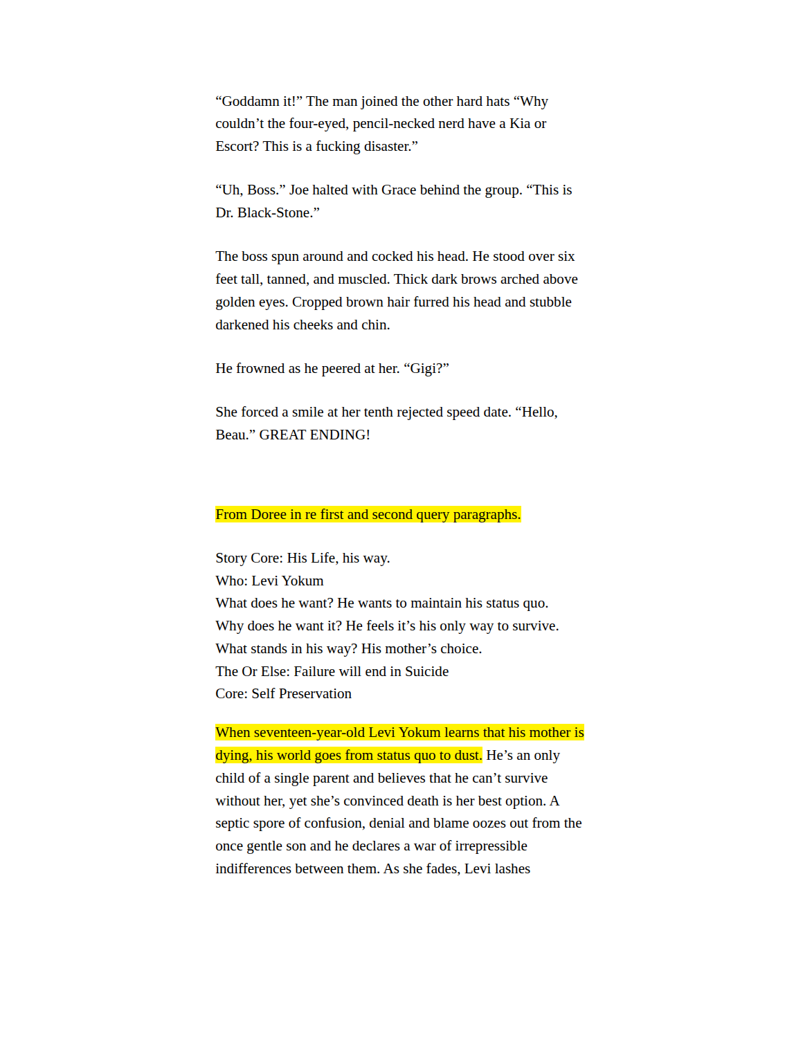“Goddamn it!” The man joined the other hard hats “Why couldn’t the four-eyed, pencil-necked nerd have a Kia or Escort? This is a fucking disaster.”
“Uh, Boss.” Joe halted with Grace behind the group. “This is Dr. Black-Stone.”
The boss spun around and cocked his head. He stood over six feet tall, tanned, and muscled. Thick dark brows arched above golden eyes. Cropped brown hair furred his head and stubble darkened his cheeks and chin.
He frowned as he peered at her. “Gigi?”
She forced a smile at her tenth rejected speed date. “Hello, Beau.” GREAT ENDING!
From Doree in re first and second query paragraphs.
Story Core: His Life, his way.
Who: Levi Yokum
What does he want? He wants to maintain his status quo.
Why does he want it? He feels it’s his only way to survive.
What stands in his way? His mother’s choice.
The Or Else: Failure will end in Suicide
Core: Self Preservation
When seventeen-year-old Levi Yokum learns that his mother is dying, his world goes from status quo to dust. He’s an only child of a single parent and believes that he can’t survive without her, yet she’s convinced death is her best option. A septic spore of confusion, denial and blame oozes out from the once gentle son and he declares a war of irrepressible indifferences between them. As she fades, Levi lashes